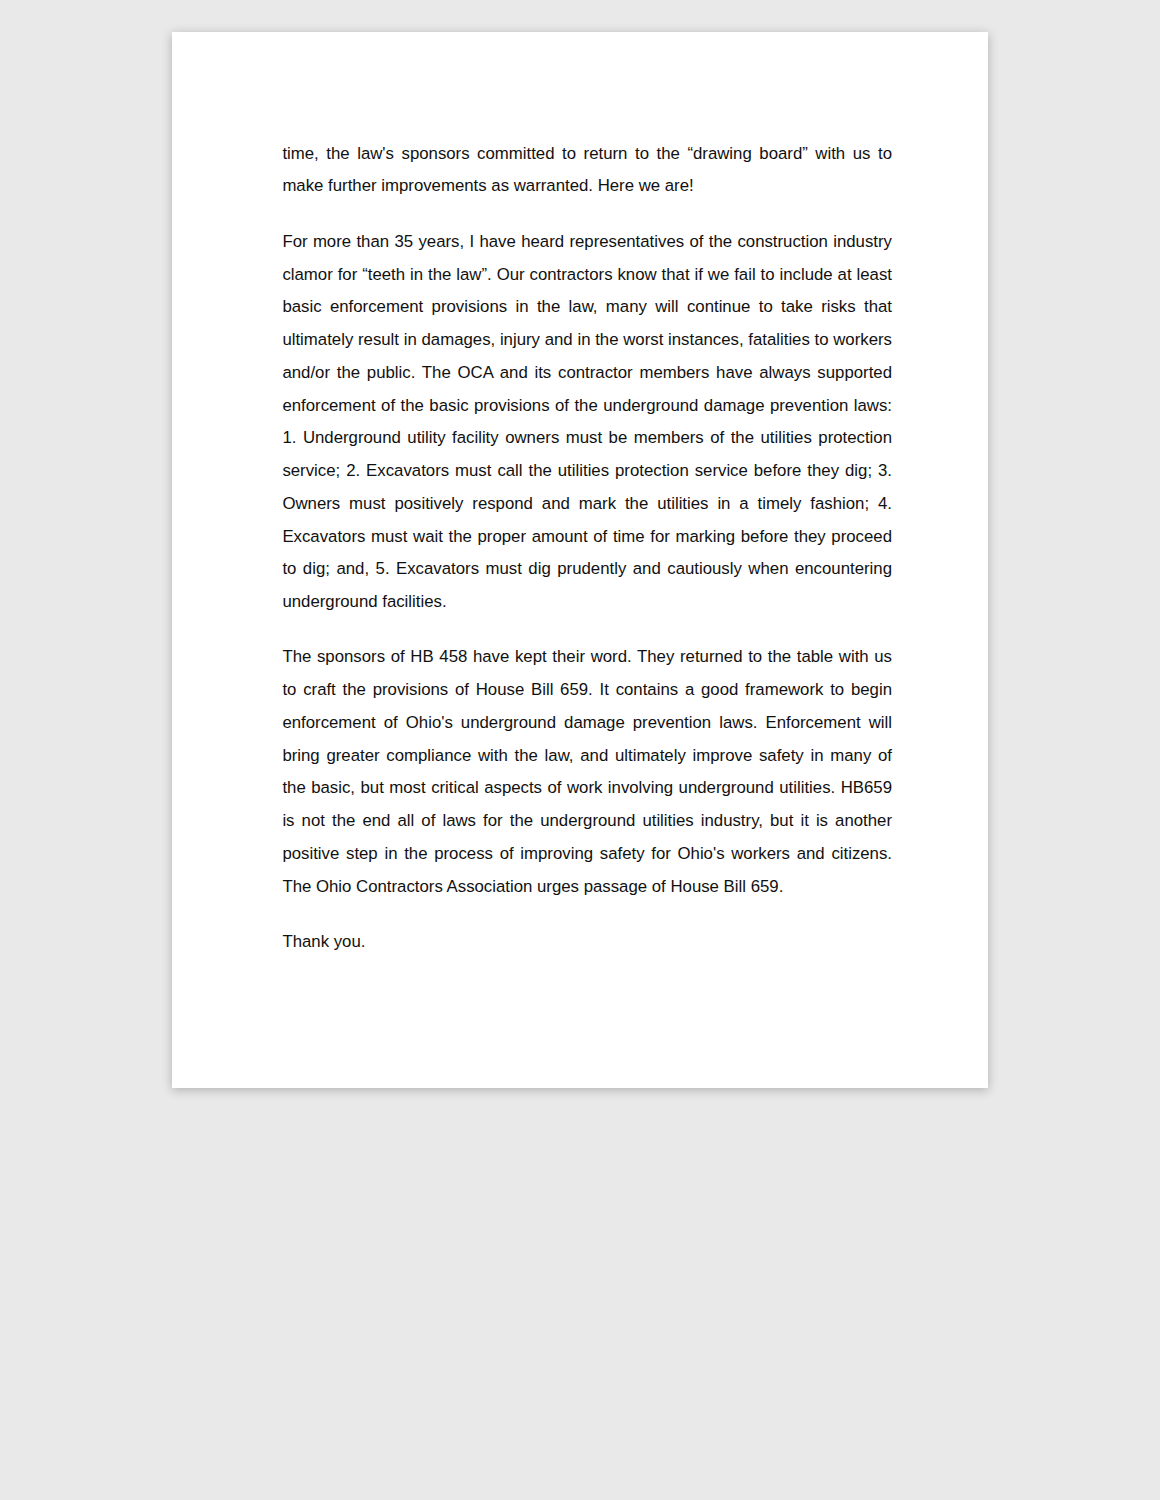time, the law's sponsors committed to return to the “drawing board” with us to make further improvements as warranted. Here we are!
For more than 35 years, I have heard representatives of the construction industry clamor for “teeth in the law”. Our contractors know that if we fail to include at least basic enforcement provisions in the law, many will continue to take risks that ultimately result in damages, injury and in the worst instances, fatalities to workers and/or the public. The OCA and its contractor members have always supported enforcement of the basic provisions of the underground damage prevention laws: 1. Underground utility facility owners must be members of the utilities protection service; 2. Excavators must call the utilities protection service before they dig; 3. Owners must positively respond and mark the utilities in a timely fashion; 4. Excavators must wait the proper amount of time for marking before they proceed to dig; and, 5. Excavators must dig prudently and cautiously when encountering underground facilities.
The sponsors of HB 458 have kept their word. They returned to the table with us to craft the provisions of House Bill 659. It contains a good framework to begin enforcement of Ohio's underground damage prevention laws. Enforcement will bring greater compliance with the law, and ultimately improve safety in many of the basic, but most critical aspects of work involving underground utilities. HB659 is not the end all of laws for the underground utilities industry, but it is another positive step in the process of improving safety for Ohio's workers and citizens. The Ohio Contractors Association urges passage of House Bill 659.
Thank you.